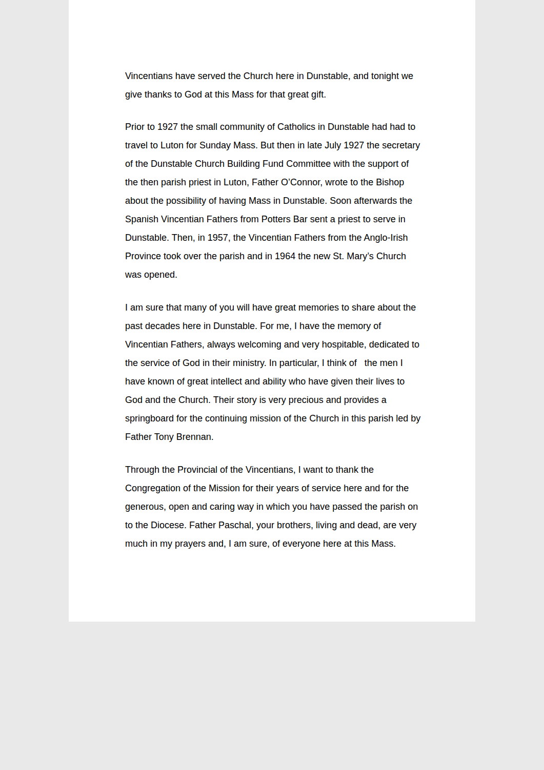Vincentians have served the Church here in Dunstable, and tonight we give thanks to God at this Mass for that great gift.
Prior to 1927 the small community of Catholics in Dunstable had had to travel to Luton for Sunday Mass. But then in late July 1927 the secretary of the Dunstable Church Building Fund Committee with the support of the then parish priest in Luton, Father O’Connor, wrote to the Bishop about the possibility of having Mass in Dunstable. Soon afterwards the Spanish Vincentian Fathers from Potters Bar sent a priest to serve in Dunstable. Then, in 1957, the Vincentian Fathers from the Anglo-Irish Province took over the parish and in 1964 the new St. Mary’s Church was opened.
I am sure that many of you will have great memories to share about the past decades here in Dunstable. For me, I have the memory of Vincentian Fathers, always welcoming and very hospitable, dedicated to the service of God in their ministry. In particular, I think of the men I have known of great intellect and ability who have given their lives to God and the Church. Their story is very precious and provides a springboard for the continuing mission of the Church in this parish led by Father Tony Brennan.
Through the Provincial of the Vincentians, I want to thank the Congregation of the Mission for their years of service here and for the generous, open and caring way in which you have passed the parish on to the Diocese. Father Paschal, your brothers, living and dead, are very much in my prayers and, I am sure, of everyone here at this Mass.